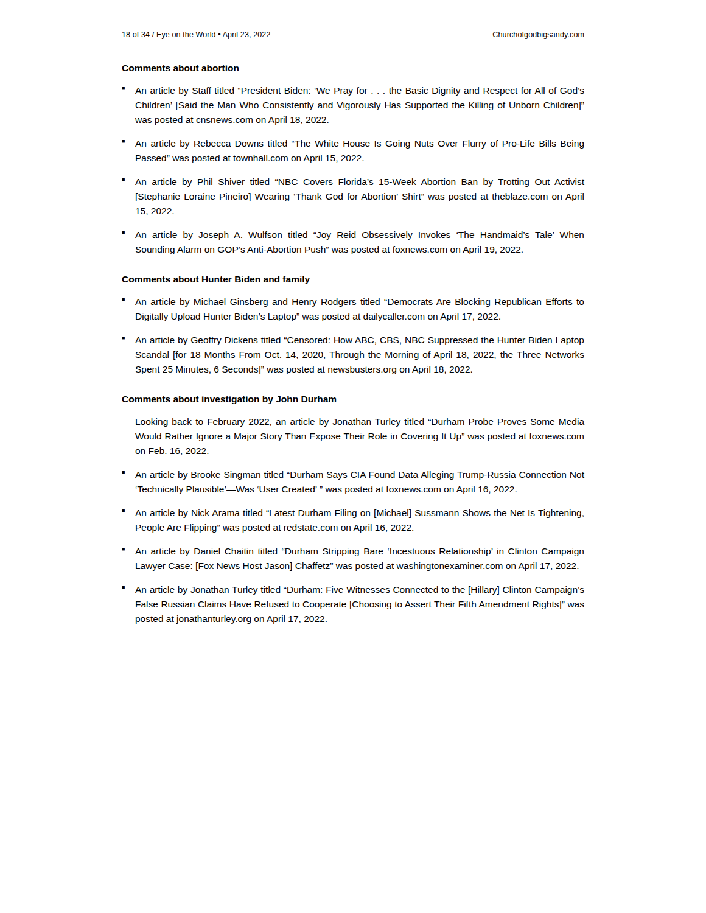18 of 34 / Eye on the World • April 23, 2022 Churchofgodbigsandy.com
Comments about abortion
An article by Staff titled “President Biden: ‘We Pray for . . . the Basic Dignity and Respect for All of God’s Children’ [Said the Man Who Consistently and Vigorously Has Supported the Killing of Unborn Children]” was posted at cnsnews.com on April 18, 2022.
An article by Rebecca Downs titled “The White House Is Going Nuts Over Flurry of Pro-Life Bills Being Passed” was posted at townhall.com on April 15, 2022.
An article by Phil Shiver titled “NBC Covers Florida’s 15-Week Abortion Ban by Trotting Out Activist [Stephanie Loraine Pineiro] Wearing ‘Thank God for Abortion’ Shirt” was posted at theblaze.com on April 15, 2022.
An article by Joseph A. Wulfson titled “Joy Reid Obsessively Invokes ‘The Handmaid’s Tale’ When Sounding Alarm on GOP’s Anti-Abortion Push” was posted at foxnews.com on April 19, 2022.
Comments about Hunter Biden and family
An article by Michael Ginsberg and Henry Rodgers titled “Democrats Are Blocking Republican Efforts to Digitally Upload Hunter Biden’s Laptop” was posted at dailycaller.com on April 17, 2022.
An article by Geoffry Dickens titled “Censored: How ABC, CBS, NBC Suppressed the Hunter Biden Laptop Scandal [for 18 Months From Oct. 14, 2020, Through the Morning of April 18, 2022, the Three Networks Spent 25 Minutes, 6 Seconds]” was posted at newsbusters.org on April 18, 2022.
Comments about investigation by John Durham
Looking back to February 2022, an article by Jonathan Turley titled “Durham Probe Proves Some Media Would Rather Ignore a Major Story Than Expose Their Role in Covering It Up” was posted at foxnews.com on Feb. 16, 2022.
An article by Brooke Singman titled “Durham Says CIA Found Data Alleging Trump-Russia Connection Not ‘Technically Plausible’—Was ‘User Created’ ” was posted at foxnews.com on April 16, 2022.
An article by Nick Arama titled “Latest Durham Filing on [Michael] Sussmann Shows the Net Is Tightening, People Are Flipping” was posted at redstate.com on April 16, 2022.
An article by Daniel Chaitin titled “Durham Stripping Bare ‘Incestuous Relationship’ in Clinton Campaign Lawyer Case: [Fox News Host Jason] Chaffetz” was posted at washingtonexaminer.com on April 17, 2022.
An article by Jonathan Turley titled “Durham: Five Witnesses Connected to the [Hillary] Clinton Campaign’s False Russian Claims Have Refused to Cooperate [Choosing to Assert Their Fifth Amendment Rights]” was posted at jonathanturley.org on April 17, 2022.